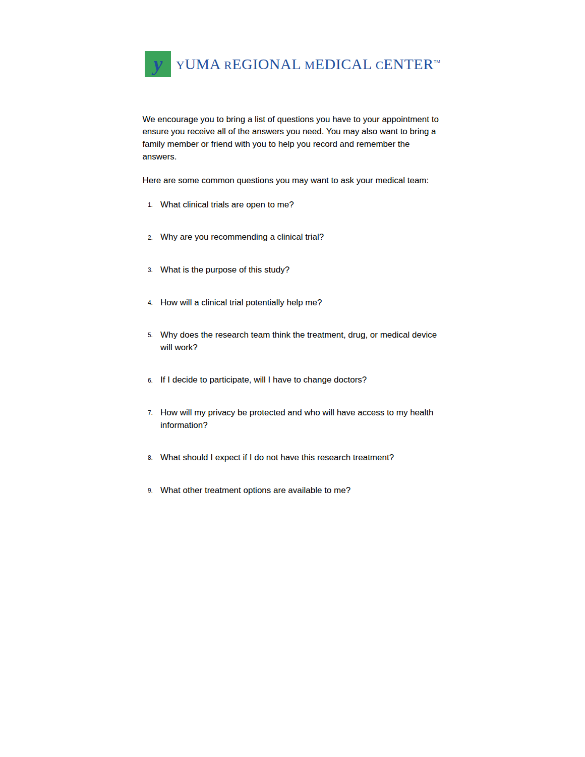y
YUMA REGIONAL MEDICAL CENTER
TM
We encourage you to bring a list of questions you have to your appointment to ensure you receive all of the answers you need. You may also want to bring a family member or friend with you to help you record and remember the answers.
Here are some common questions you may want to ask your medical team:
What clinical trials are open to me?
Why are you recommending a clinical trial?
What is the purpose of this study?
How will a clinical trial potentially help me?
Why does the research team think the treatment, drug, or medical device will work?
If I decide to participate, will I have to change doctors?
How will my privacy be protected and who will have access to my health information?
What should I expect if I do not have this research treatment?
What other treatment options are available to me?